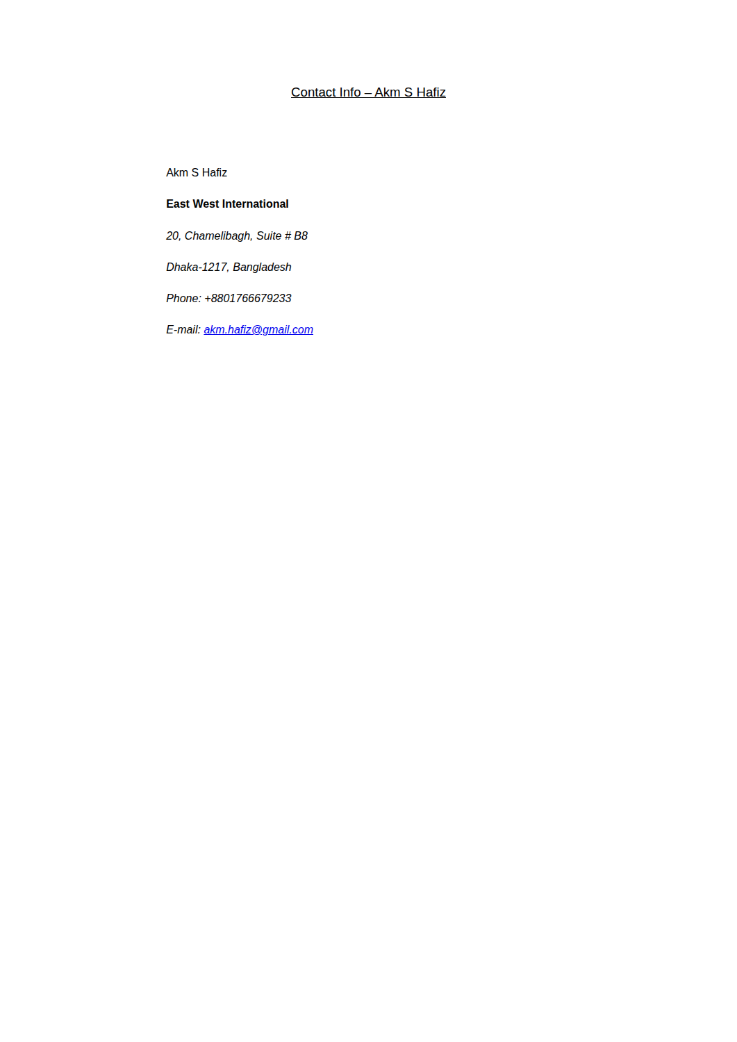Contact Info – Akm S Hafiz
Akm S Hafiz
East West International
20, Chamelibagh, Suite # B8
Dhaka-1217, Bangladesh
Phone: +8801766679233
E-mail: akm.hafiz@gmail.com